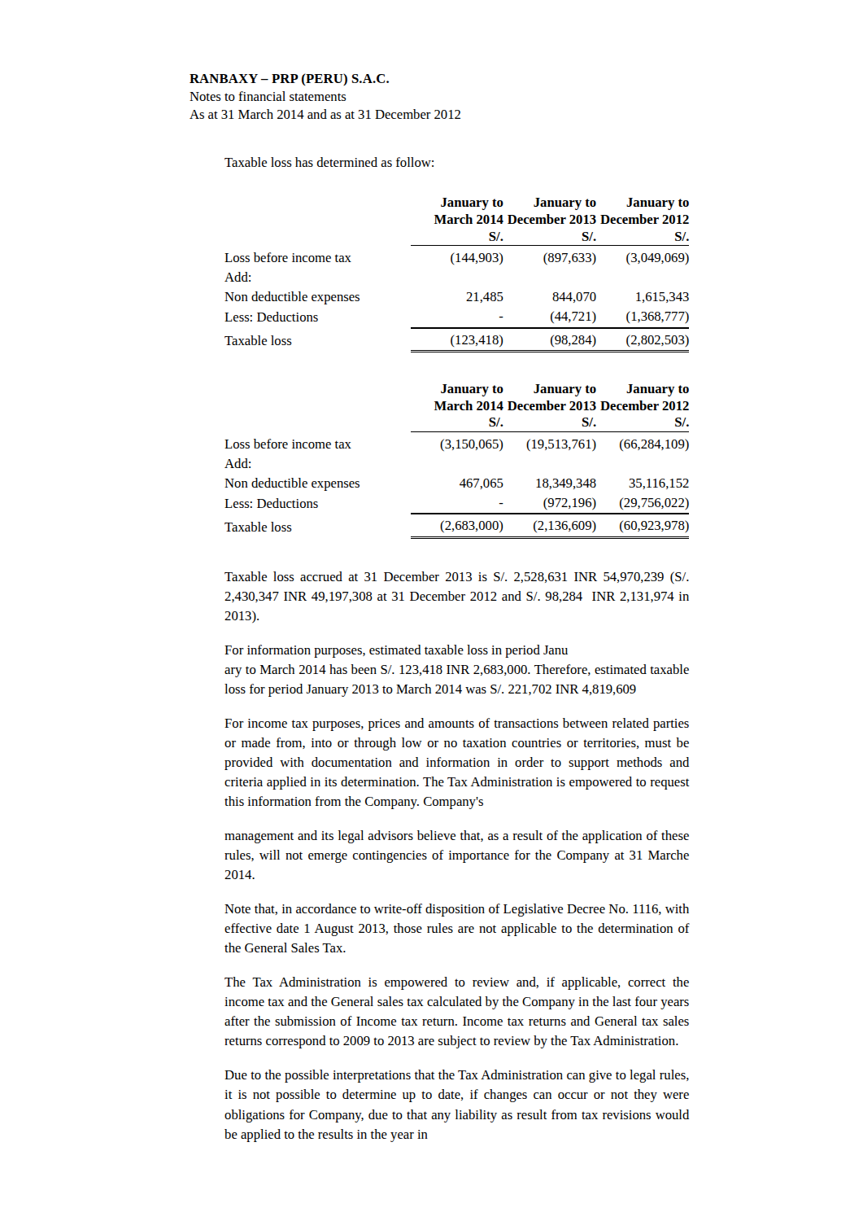RANBAXY – PRP (PERU) S.A.C.
Notes to financial statements
As at 31 March 2014 and as at 31 December 2012
Taxable loss has determined as follow:
| | January to March 2014 S/. | January to December 2013 S/. | January to December 2012 S/. |
| --- | --- | --- | --- |
| Loss before income tax | (144,903) | (897,633) | (3,049,069) |
| Add: | | | |
| Non deductible expenses | 21,485 | 844,070 | 1,615,343 |
| Less: Deductions | - | (44,721) | (1,368,777) |
| Taxable loss | (123,418) | (98,284) | (2,802,503) |
| | January to March 2014 S/. | January to December 2013 S/. | January to December 2012 S/. |
| --- | --- | --- | --- |
| Loss before income tax | (3,150,065) | (19,513,761) | (66,284,109) |
| Add: | | | |
| Non deductible expenses | 467,065 | 18,349,348 | 35,116,152 |
| Less: Deductions | - | (972,196) | (29,756,022) |
| Taxable loss | (2,683,000) | (2,136,609) | (60,923,978) |
Taxable loss accrued at 31 December 2013 is S/. 2,528,631 INR 54,970,239 (S/. 2,430,347 INR 49,197,308 at 31 December 2012 and S/. 98,284 INR 2,131,974 in 2013).
For information purposes, estimated taxable loss in period Janu
ary to March 2014 has been S/. 123,418 INR 2,683,000. Therefore, estimated taxable loss for period January 2013 to March 2014 was S/. 221,702 INR 4,819,609
For income tax purposes, prices and amounts of transactions between related parties or made from, into or through low or no taxation countries or territories, must be provided with documentation and information in order to support methods and criteria applied in its determination. The Tax Administration is empowered to request this information from the Company. Company's
management and its legal advisors believe that, as a result of the application of these rules, will not emerge contingencies of importance for the Company at 31 Marche 2014.
Note that, in accordance to write-off disposition of Legislative Decree No. 1116, with effective date 1 August 2013, those rules are not applicable to the determination of the General Sales Tax.
The Tax Administration is empowered to review and, if applicable, correct the income tax and the General sales tax calculated by the Company in the last four years after the submission of Income tax return. Income tax returns and General tax sales returns correspond to 2009 to 2013 are subject to review by the Tax Administration.
Due to the possible interpretations that the Tax Administration can give to legal rules, it is not possible to determine up to date, if changes can occur or not they were obligations for Company, due to that any liability as result from tax revisions would be applied to the results in the year in